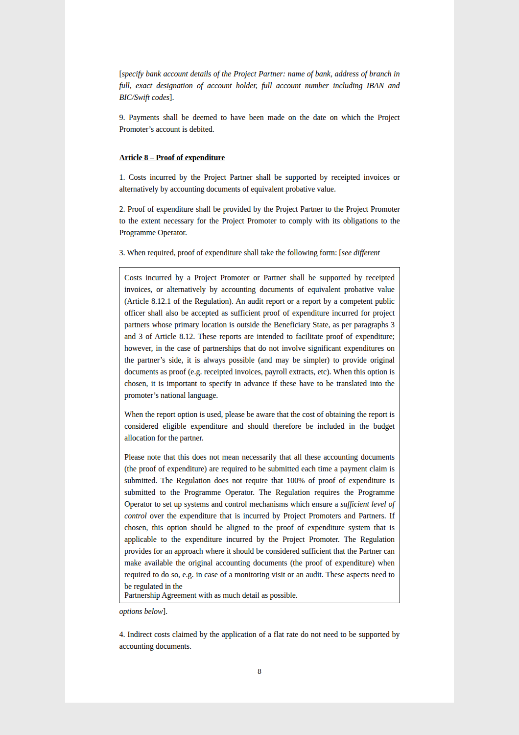[specify bank account details of the Project Partner: name of bank, address of branch in full, exact designation of account holder, full account number including IBAN and BIC/Swift codes].
9. Payments shall be deemed to have been made on the date on which the Project Promoter’s account is debited.
Article 8 – Proof of expenditure
1. Costs incurred by the Project Partner shall be supported by receipted invoices or alternatively by accounting documents of equivalent probative value.
2. Proof of expenditure shall be provided by the Project Partner to the Project Promoter to the extent necessary for the Project Promoter to comply with its obligations to the Programme Operator.
3. When required, proof of expenditure shall take the following form: [see different
Costs incurred by a Project Promoter or Partner shall be supported by receipted invoices, or alternatively by accounting documents of equivalent probative value (Article 8.12.1 of the Regulation). An audit report or a report by a competent public officer shall also be accepted as sufficient proof of expenditure incurred for project partners whose primary location is outside the Beneficiary State, as per paragraphs 3 and 3 of Article 8.12. These reports are intended to facilitate proof of expenditure; however, in the case of partnerships that do not involve significant expenditures on the partner’s side, it is always possible (and may be simpler) to provide original documents as proof (e.g. receipted invoices, payroll extracts, etc). When this option is chosen, it is important to specify in advance if these have to be translated into the promoter’s national language.
When the report option is used, please be aware that the cost of obtaining the report is considered eligible expenditure and should therefore be included in the budget allocation for the partner.
Please note that this does not mean necessarily that all these accounting documents (the proof of expenditure) are required to be submitted each time a payment claim is submitted. The Regulation does not require that 100% of proof of expenditure is submitted to the Programme Operator. The Regulation requires the Programme Operator to set up systems and control mechanisms which ensure a sufficient level of control over the expenditure that is incurred by Project Promoters and Partners. If chosen, this option should be aligned to the proof of expenditure system that is applicable to the expenditure incurred by the Project Promoter. The Regulation provides for an approach where it should be considered sufficient that the Partner can make available the original accounting documents (the proof of expenditure) when required to do so, e.g. in case of a monitoring visit or an audit. These aspects need to be regulated in the
Partnership Agreement with as much detail as possible.
options below].
4. Indirect costs claimed by the application of a flat rate do not need to be supported by accounting documents.
8